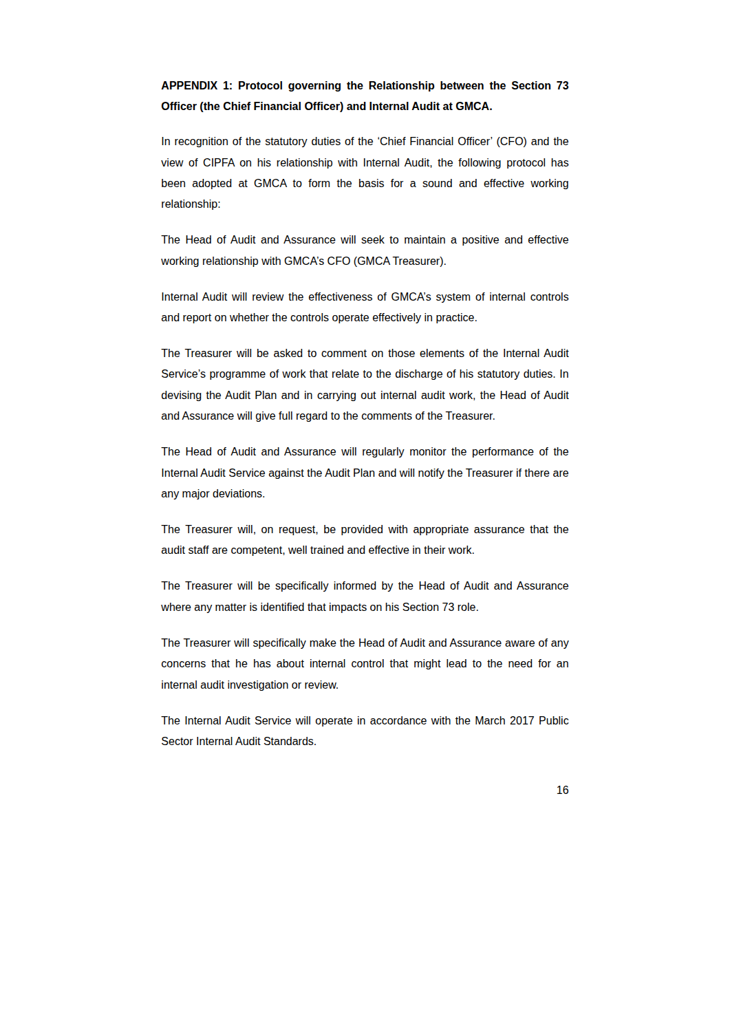APPENDIX 1: Protocol governing the Relationship between the Section 73 Officer (the Chief Financial Officer) and Internal Audit at GMCA.
In recognition of the statutory duties of the ‘Chief Financial Officer’ (CFO) and the view of CIPFA on his relationship with Internal Audit, the following protocol has been adopted at GMCA to form the basis for a sound and effective working relationship:
The Head of Audit and Assurance will seek to maintain a positive and effective working relationship with GMCA’s CFO (GMCA Treasurer).
Internal Audit will review the effectiveness of GMCA’s system of internal controls and report on whether the controls operate effectively in practice.
The Treasurer will be asked to comment on those elements of the Internal Audit Service’s programme of work that relate to the discharge of his statutory duties. In devising the Audit Plan and in carrying out internal audit work, the Head of Audit and Assurance will give full regard to the comments of the Treasurer.
The Head of Audit and Assurance will regularly monitor the performance of the Internal Audit Service against the Audit Plan and will notify the Treasurer if there are any major deviations.
The Treasurer will, on request, be provided with appropriate assurance that the audit staff are competent, well trained and effective in their work.
The Treasurer will be specifically informed by the Head of Audit and Assurance where any matter is identified that impacts on his Section 73 role.
The Treasurer will specifically make the Head of Audit and Assurance aware of any concerns that he has about internal control that might lead to the need for an internal audit investigation or review.
The Internal Audit Service will operate in accordance with the March 2017 Public Sector Internal Audit Standards.
16